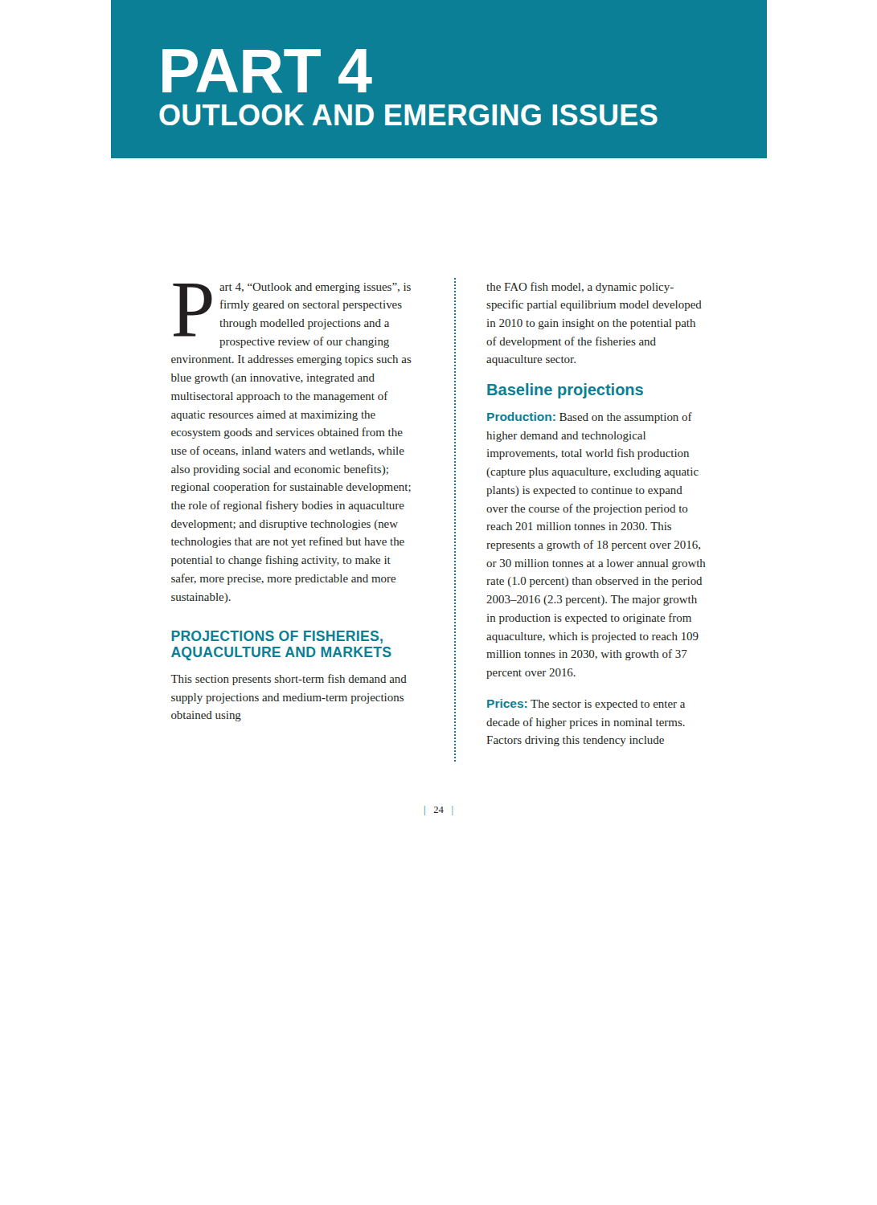PART 4
Outlook and emerging issues
Part 4, “Outlook and emerging issues”, is firmly geared on sectoral perspectives through modelled projections and a prospective review of our changing environment. It addresses emerging topics such as blue growth (an innovative, integrated and multisectoral approach to the management of aquatic resources aimed at maximizing the ecosystem goods and services obtained from the use of oceans, inland waters and wetlands, while also providing social and economic benefits); regional cooperation for sustainable development; the role of regional fishery bodies in aquaculture development; and disruptive technologies (new technologies that are not yet refined but have the potential to change fishing activity, to make it safer, more precise, more predictable and more sustainable).
Projections of fisheries, aquaculture and markets
This section presents short-term fish demand and supply projections and medium-term projections obtained using
the FAO fish model, a dynamic policy-specific partial equilibrium model developed in 2010 to gain insight on the potential path of development of the fisheries and aquaculture sector.
Baseline projections
Production: Based on the assumption of higher demand and technological improvements, total world fish production (capture plus aquaculture, excluding aquatic plants) is expected to continue to expand over the course of the projection period to reach 201 million tonnes in 2030. This represents a growth of 18 percent over 2016, or 30 million tonnes at a lower annual growth rate (1.0 percent) than observed in the period 2003–2016 (2.3 percent). The major growth in production is expected to originate from aquaculture, which is projected to reach 109 million tonnes in 2030, with growth of 37 percent over 2016.
Prices: The sector is expected to enter a decade of higher prices in nominal terms. Factors driving this tendency include
|24|